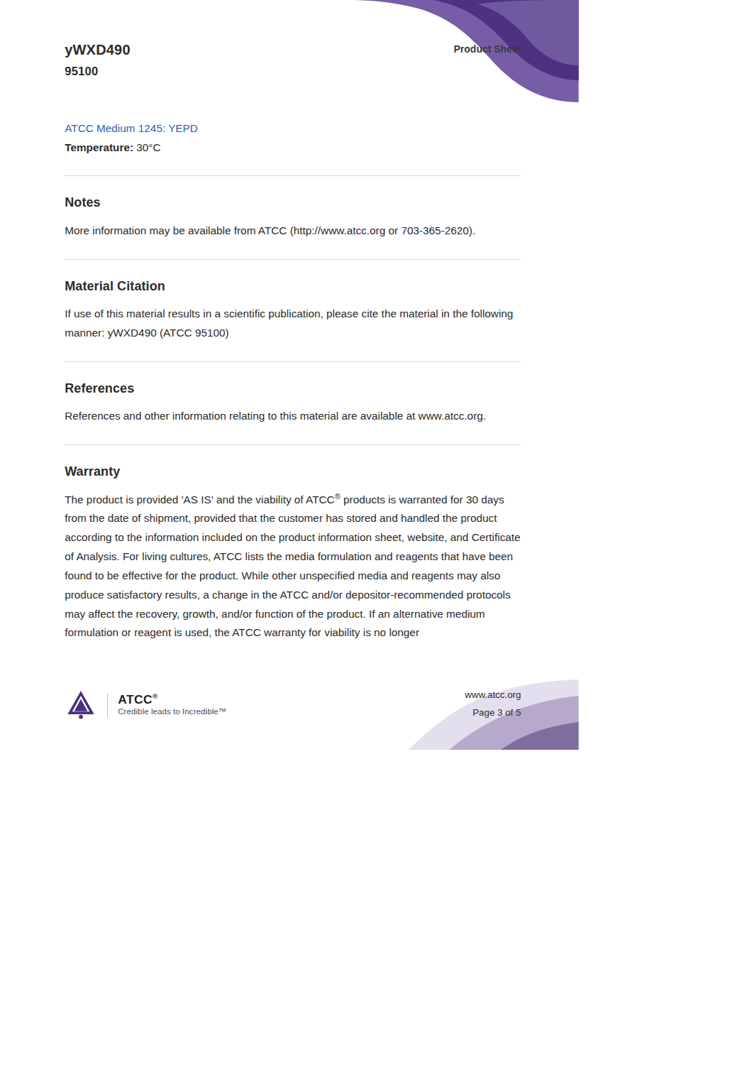yWXD49095100
Product Sheet
ATCC Medium 1245: YEPD
Temperature: 30°C
Notes
More information may be available from ATCC (http://www.atcc.org or 703-365-2620).
Material Citation
If use of this material results in a scientific publication, please cite the material in the following manner: yWXD490 (ATCC 95100)
References
References and other information relating to this material are available at www.atcc.org.
Warranty
The product is provided 'AS IS' and the viability of ATCC® products is warranted for 30 days from the date of shipment, provided that the customer has stored and handled the product according to the information included on the product information sheet, website, and Certificate of Analysis. For living cultures, ATCC lists the media formulation and reagents that have been found to be effective for the product. While other unspecified media and reagents may also produce satisfactory results, a change in the ATCC and/or depositor-recommended protocols may affect the recovery, growth, and/or function of the product. If an alternative medium formulation or reagent is used, the ATCC warranty for viability is no longer
ATCC®
Credible leads to Incredible™
www.atcc.org
Page 3 of 5